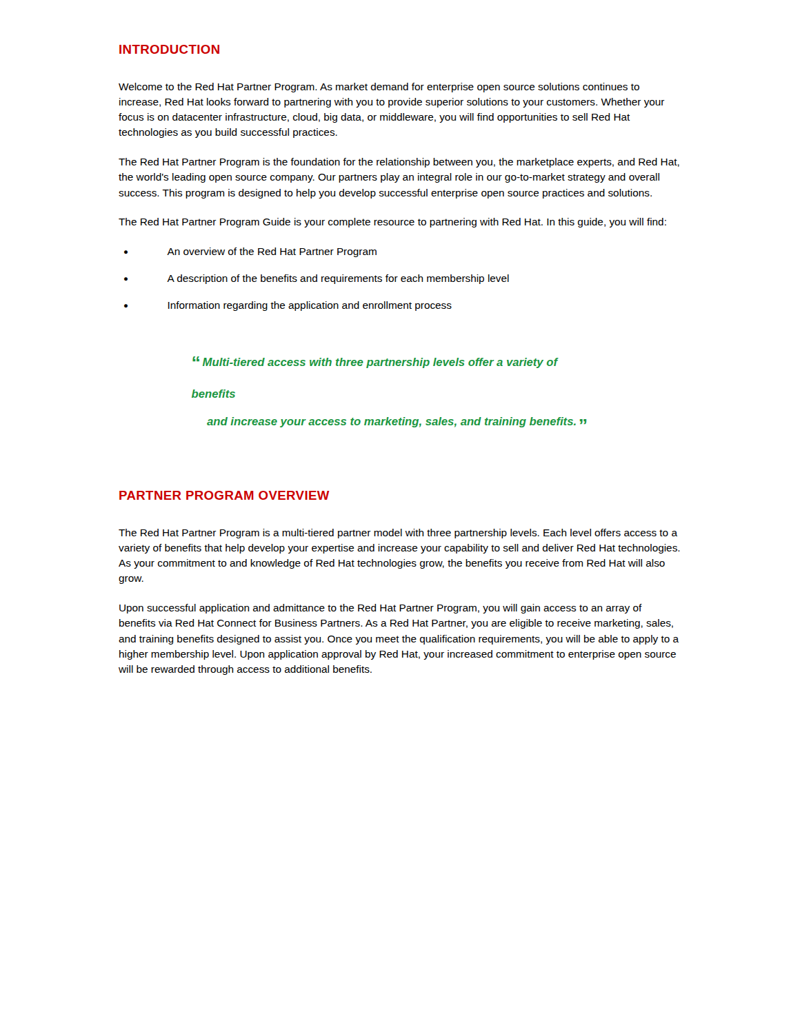Introduction
Welcome to the Red Hat Partner Program. As market demand for enterprise open source solutions continues to increase, Red Hat looks forward to partnering with you to provide superior solutions to your customers. Whether your focus is on datacenter infrastructure, cloud, big data, or middleware, you will find opportunities to sell Red Hat technologies as you build successful practices.
The Red Hat Partner Program is the foundation for the relationship between you, the marketplace experts, and Red Hat, the world's leading open source company. Our partners play an integral role in our go-to-market strategy and overall success. This program is designed to help you develop successful enterprise open source practices and solutions.
The Red Hat Partner Program Guide is your complete resource to partnering with Red Hat. In this guide, you will find:
An overview of the Red Hat Partner Program
A description of the benefits and requirements for each membership level
Information regarding the application and enrollment process
“Multi-tiered access with three partnership levels offer a variety of benefits
and increase your access to marketing, sales, and training benefits.”
Partner Program Overview
The Red Hat Partner Program is a multi-tiered partner model with three partnership levels. Each level offers access to a variety of benefits that help develop your expertise and increase your capability to sell and deliver Red Hat technologies. As your commitment to and knowledge of Red Hat technologies grow, the benefits you receive from Red Hat will also grow.
Upon successful application and admittance to the Red Hat Partner Program, you will gain access to an array of benefits via Red Hat Connect for Business Partners. As a Red Hat Partner, you are eligible to receive marketing, sales, and training benefits designed to assist you. Once you meet the qualification requirements, you will be able to apply to a higher membership level. Upon application approval by Red Hat, your increased commitment to enterprise open source will be rewarded through access to additional benefits.